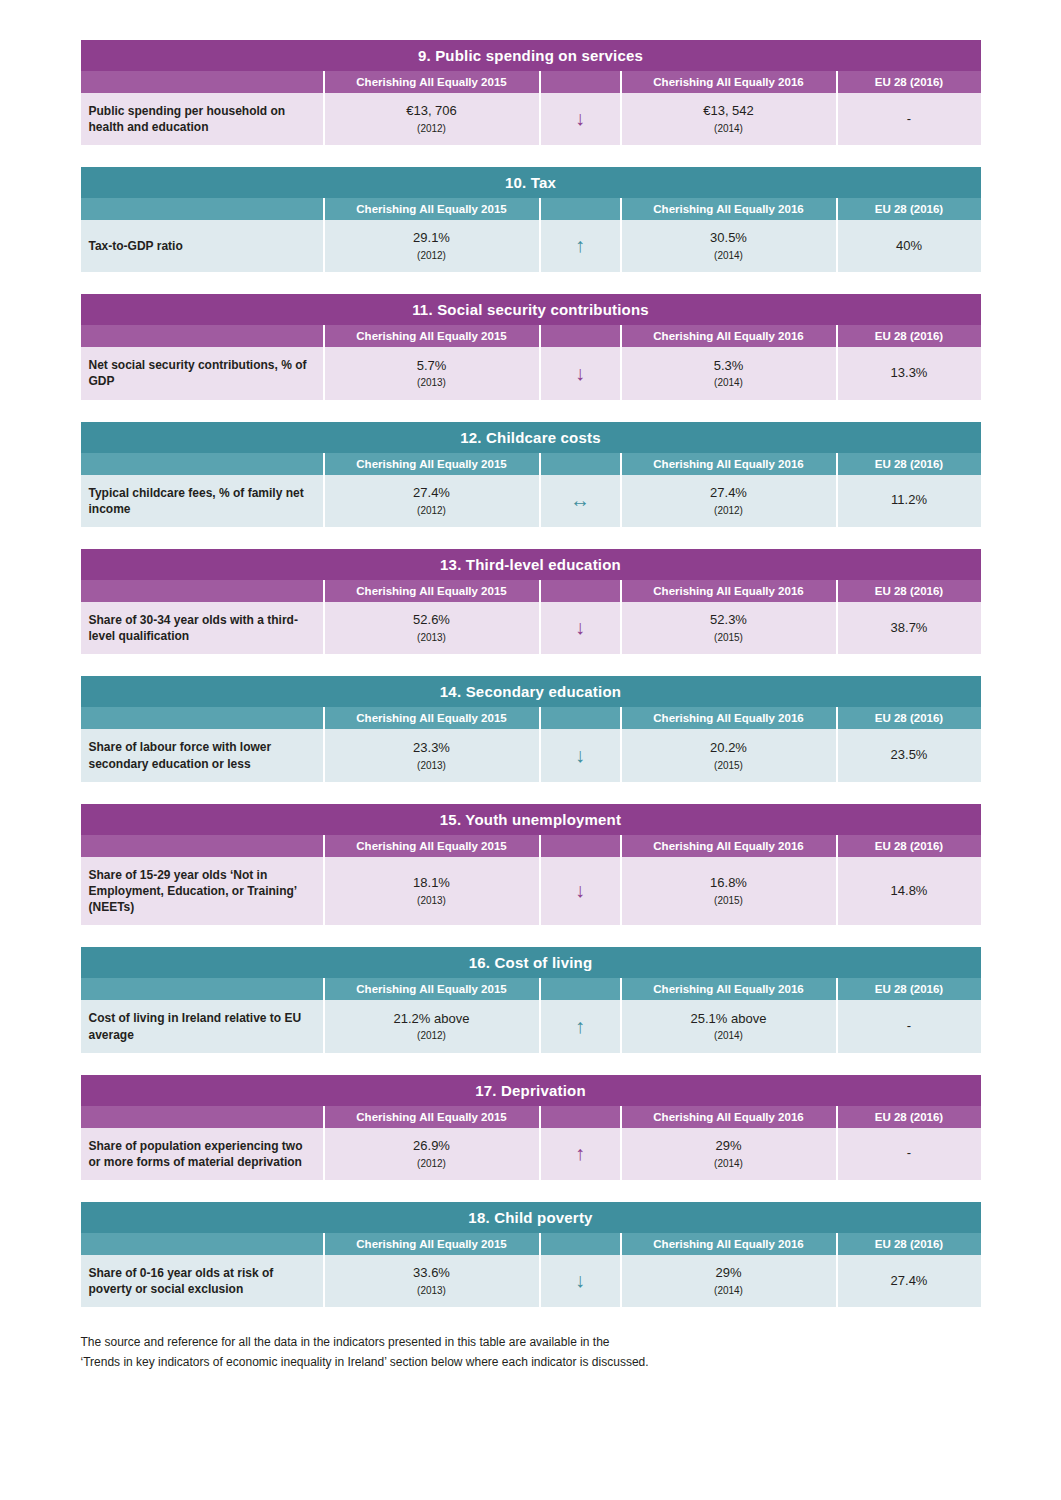9. Public spending on services
| | Cherishing All Equally 2015 | | Cherishing All Equally 2016 | EU 28 (2016) |
| --- | --- | --- | --- | --- |
| Public spending per household on health and education | €13, 706 (2012) | ↓ | €13, 542 (2014) | - |
10. Tax
| | Cherishing All Equally 2015 | | Cherishing All Equally 2016 | EU 28 (2016) |
| --- | --- | --- | --- | --- |
| Tax-to-GDP ratio | 29.1% (2012) | ↑ | 30.5% (2014) | 40% |
11. Social security contributions
| | Cherishing All Equally 2015 | | Cherishing All Equally 2016 | EU 28 (2016) |
| --- | --- | --- | --- | --- |
| Net social security contributions, % of GDP | 5.7% (2013) | ↓ | 5.3% (2014) | 13.3% |
12. Childcare costs
| | Cherishing All Equally 2015 | | Cherishing All Equally 2016 | EU 28 (2016) |
| --- | --- | --- | --- | --- |
| Typical childcare fees, % of family net income | 27.4% (2012) | ↔ | 27.4% (2012) | 11.2% |
13. Third-level education
| | Cherishing All Equally 2015 | | Cherishing All Equally 2016 | EU 28 (2016) |
| --- | --- | --- | --- | --- |
| Share of 30-34 year olds with a third-level qualification | 52.6% (2013) | ↓ | 52.3% (2015) | 38.7% |
14. Secondary education
| | Cherishing All Equally 2015 | | Cherishing All Equally 2016 | EU 28 (2016) |
| --- | --- | --- | --- | --- |
| Share of labour force with lower secondary education or less | 23.3% (2013) | ↓ | 20.2% (2015) | 23.5% |
15. Youth unemployment
| | Cherishing All Equally 2015 | | Cherishing All Equally 2016 | EU 28 (2016) |
| --- | --- | --- | --- | --- |
| Share of 15-29 year olds ‘Not in Employment, Education, or Training’ (NEETs) | 18.1% (2013) | ↓ | 16.8% (2015) | 14.8% |
16. Cost of living
| | Cherishing All Equally 2015 | | Cherishing All Equally 2016 | EU 28 (2016) |
| --- | --- | --- | --- | --- |
| Cost of living in Ireland relative to EU average | 21.2% above (2012) | ↑ | 25.1% above (2014) | - |
17. Deprivation
| | Cherishing All Equally 2015 | | Cherishing All Equally 2016 | EU 28 (2016) |
| --- | --- | --- | --- | --- |
| Share of population experiencing two or more forms of material deprivation | 26.9% (2012) | ↑ | 29% (2014) | - |
18. Child poverty
| | Cherishing All Equally 2015 | | Cherishing All Equally 2016 | EU 28 (2016) |
| --- | --- | --- | --- | --- |
| Share of 0-16 year olds at risk of poverty or social exclusion | 33.6% (2013) | ↓ | 29% (2014) | 27.4% |
The source and reference for all the data in the indicators presented in this table are available in the
‘Trends in key indicators of economic inequality in Ireland’ section below where each indicator is discussed.